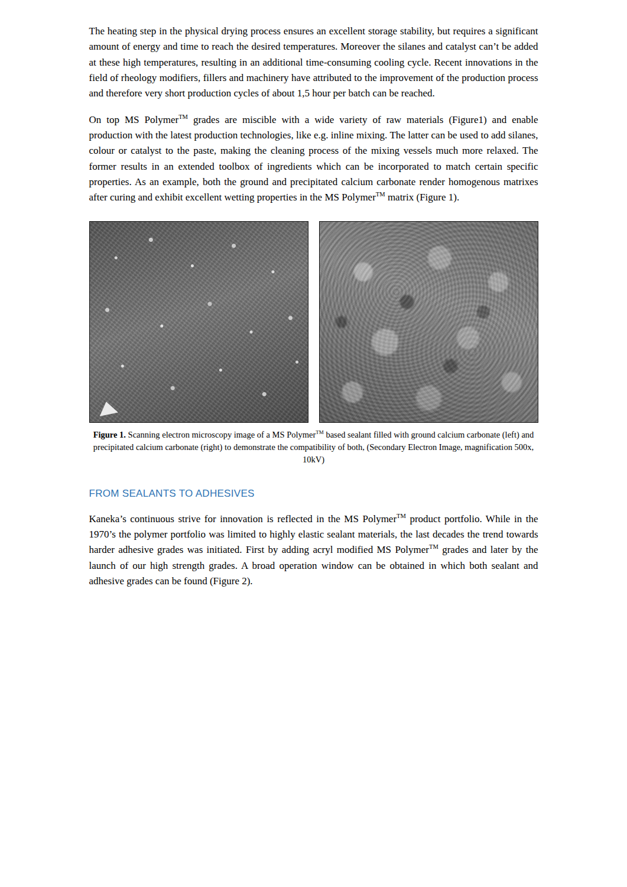The heating step in the physical drying process ensures an excellent storage stability, but requires a significant amount of energy and time to reach the desired temperatures. Moreover the silanes and catalyst can’t be added at these high temperatures, resulting in an additional time-consuming cooling cycle. Recent innovations in the field of rheology modifiers, fillers and machinery have attributed to the improvement of the production process and therefore very short production cycles of about 1,5 hour per batch can be reached.
On top MS PolymerTM grades are miscible with a wide variety of raw materials (Figure1) and enable production with the latest production technologies, like e.g. inline mixing. The latter can be used to add silanes, colour or catalyst to the paste, making the cleaning process of the mixing vessels much more relaxed. The former results in an extended toolbox of ingredients which can be incorporated to match certain specific properties. As an example, both the ground and precipitated calcium carbonate render homogenous matrixes after curing and exhibit excellent wetting properties in the MS PolymerTM matrix (Figure 1).
Figure 1. Scanning electron microscopy image of a MS PolymerTM based sealant filled with ground calcium carbonate (left) and precipitated calcium carbonate (right) to demonstrate the compatibility of both, (Secondary Electron Image, magnification 500x, 10kV)
From sealants to adhesives
Kaneka’s continuous strive for innovation is reflected in the MS PolymerTM product portfolio. While in the 1970’s the polymer portfolio was limited to highly elastic sealant materials, the last decades the trend towards harder adhesive grades was initiated. First by adding acryl modified MS PolymerTM grades and later by the launch of our high strength grades. A broad operation window can be obtained in which both sealant and adhesive grades can be found (Figure 2).